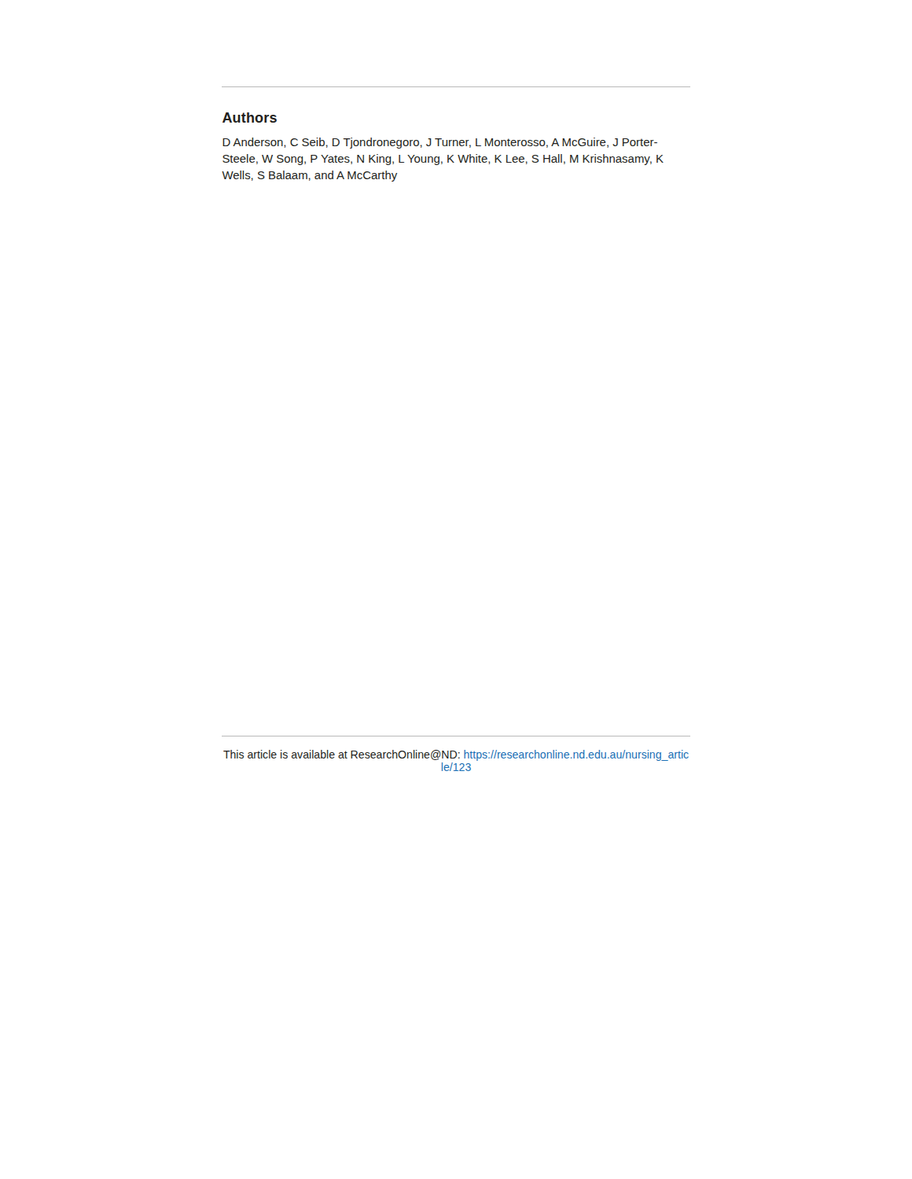Authors
D Anderson, C Seib, D Tjondronegoro, J Turner, L Monterosso, A McGuire, J Porter-Steele, W Song, P Yates, N King, L Young, K White, K Lee, S Hall, M Krishnasamy, K Wells, S Balaam, and A McCarthy
This article is available at ResearchOnline@ND: https://researchonline.nd.edu.au/nursing_article/123